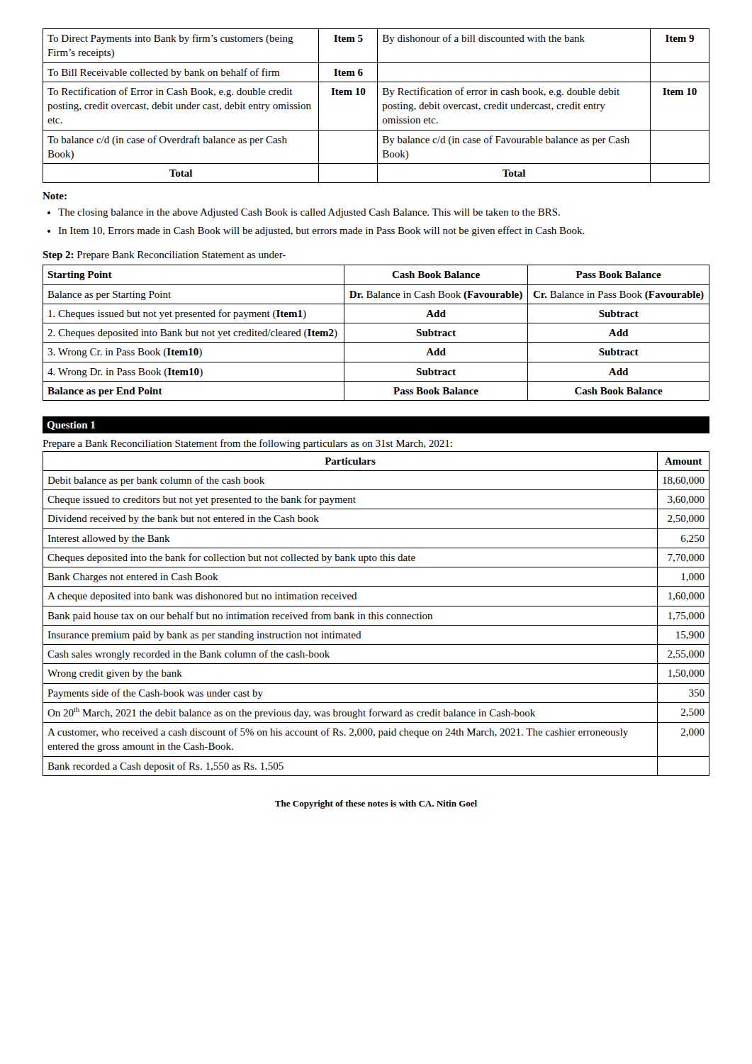| To Direct Payments into Bank by firm’s customers (being Firm’s receipts) | Item 5 | By dishonour of a bill discounted with the bank | Item 9 |
| To Bill Receivable collected by bank on behalf of firm | Item 6 | | |
| To Rectification of Error in Cash Book, e.g. double credit posting, credit overcast, debit under cast, debit entry omission etc. | Item 10 | By Rectification of error in cash book, e.g. double debit posting, debit overcast, credit undercast, credit entry omission etc. | Item 10 |
| To balance c/d (in case of Overdraft balance as per Cash Book) | | By balance c/d (in case of Favourable balance as per Cash Book) | |
| Total | | Total | |
Note:
The closing balance in the above Adjusted Cash Book is called Adjusted Cash Balance. This will be taken to the BRS.
In Item 10, Errors made in Cash Book will be adjusted, but errors made in Pass Book will not be given effect in Cash Book.
Step 2: Prepare Bank Reconciliation Statement as under-
| Starting Point | Cash Book Balance | Pass Book Balance |
| --- | --- | --- |
| Balance as per Starting Point | Dr. Balance in Cash Book (Favourable) | Cr. Balance in Pass Book (Favourable) |
| 1. Cheques issued but not yet presented for payment ( Item1 ) | Add | Subtract |
| 2. Cheques deposited into Bank but not yet credited/cleared ( Item2 ) | Subtract | Add |
| 3. Wrong Cr. in Pass Book ( Item10 ) | Add | Subtract |
| 4. Wrong Dr. in Pass Book ( Item10 ) | Subtract | Add |
| Balance as per End Point | Pass Book Balance | Cash Book Balance |
Question 1
Prepare a Bank Reconciliation Statement from the following particulars as on 31st March, 2021:
| Particulars | Amount |
| --- | --- |
| Debit balance as per bank column of the cash book | 18,60,000 |
| Cheque issued to creditors but not yet presented to the bank for payment | 3,60,000 |
| Dividend received by the bank but not entered in the Cash book | 2,50,000 |
| Interest allowed by the Bank | 6,250 |
| Cheques deposited into the bank for collection but not collected by bank upto this date | 7,70,000 |
| Bank Charges not entered in Cash Book | 1,000 |
| A cheque deposited into bank was dishonored but no intimation received | 1,60,000 |
| Bank paid house tax on our behalf but no intimation received from bank in this connection | 1,75,000 |
| Insurance premium paid by bank as per standing instruction not intimated | 15,900 |
| Cash sales wrongly recorded in the Bank column of the cash-book | 2,55,000 |
| Wrong credit given by the bank | 1,50,000 |
| Payments side of the Cash-book was under cast by | 350 |
| On 20 th March, 2021 the debit balance as on the previous day, was brought forward as credit balance in Cash-book | 2,500 |
| A customer, who received a cash discount of 5% on his account of Rs. 2,000, paid cheque on 24th March, 2021. The cashier erroneously entered the gross amount in the Cash-Book. | 2,000 |
| Bank recorded a Cash deposit of Rs. 1,550 as Rs. 1,505 | |
The Copyright of these notes is with CA. Nitin Goel